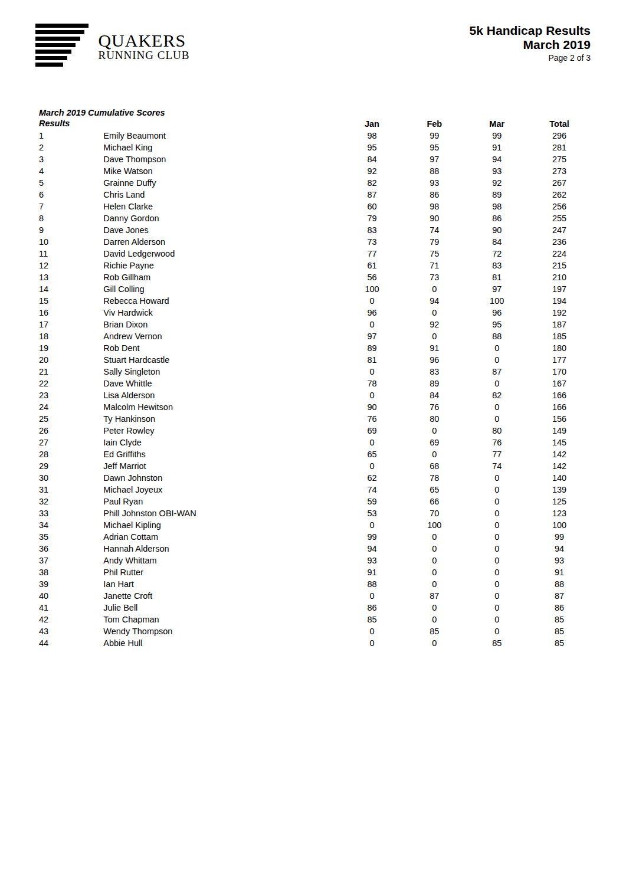QUAKERS
RUNNING CLUB
5k Handicap Results
March 2019
Page 2 of 3
| March 2019 Cumulative Scores Results | Jan | Feb | Mar | Total |
| --- | --- | --- | --- | --- |
| 1 | Emily Beaumont | 98 | 99 | 99 | 296 |
| 2 | Michael King | 95 | 95 | 91 | 281 |
| 3 | Dave Thompson | 84 | 97 | 94 | 275 |
| 4 | Mike Watson | 92 | 88 | 93 | 273 |
| 5 | Grainne Duffy | 82 | 93 | 92 | 267 |
| 6 | Chris Land | 87 | 86 | 89 | 262 |
| 7 | Helen Clarke | 60 | 98 | 98 | 256 |
| 8 | Danny Gordon | 79 | 90 | 86 | 255 |
| 9 | Dave Jones | 83 | 74 | 90 | 247 |
| 10 | Darren Alderson | 73 | 79 | 84 | 236 |
| 11 | David Ledgerwood | 77 | 75 | 72 | 224 |
| 12 | Richie Payne | 61 | 71 | 83 | 215 |
| 13 | Rob Gillham | 56 | 73 | 81 | 210 |
| 14 | Gill Colling | 100 | 0 | 97 | 197 |
| 15 | Rebecca Howard | 0 | 94 | 100 | 194 |
| 16 | Viv Hardwick | 96 | 0 | 96 | 192 |
| 17 | Brian Dixon | 0 | 92 | 95 | 187 |
| 18 | Andrew Vernon | 97 | 0 | 88 | 185 |
| 19 | Rob Dent | 89 | 91 | 0 | 180 |
| 20 | Stuart Hardcastle | 81 | 96 | 0 | 177 |
| 21 | Sally Singleton | 0 | 83 | 87 | 170 |
| 22 | Dave Whittle | 78 | 89 | 0 | 167 |
| 23 | Lisa Alderson | 0 | 84 | 82 | 166 |
| 24 | Malcolm Hewitson | 90 | 76 | 0 | 166 |
| 25 | Ty Hankinson | 76 | 80 | 0 | 156 |
| 26 | Peter Rowley | 69 | 0 | 80 | 149 |
| 27 | Iain Clyde | 0 | 69 | 76 | 145 |
| 28 | Ed Griffiths | 65 | 0 | 77 | 142 |
| 29 | Jeff Marriot | 0 | 68 | 74 | 142 |
| 30 | Dawn Johnston | 62 | 78 | 0 | 140 |
| 31 | Michael Joyeux | 74 | 65 | 0 | 139 |
| 32 | Paul Ryan | 59 | 66 | 0 | 125 |
| 33 | Phill Johnston OBI-WAN | 53 | 70 | 0 | 123 |
| 34 | Michael Kipling | 0 | 100 | 0 | 100 |
| 35 | Adrian Cottam | 99 | 0 | 0 | 99 |
| 36 | Hannah Alderson | 94 | 0 | 0 | 94 |
| 37 | Andy Whittam | 93 | 0 | 0 | 93 |
| 38 | Phil Rutter | 91 | 0 | 0 | 91 |
| 39 | Ian Hart | 88 | 0 | 0 | 88 |
| 40 | Janette Croft | 0 | 87 | 0 | 87 |
| 41 | Julie Bell | 86 | 0 | 0 | 86 |
| 42 | Tom Chapman | 85 | 0 | 0 | 85 |
| 43 | Wendy Thompson | 0 | 85 | 0 | 85 |
| 44 | Abbie Hull | 0 | 0 | 85 | 85 |